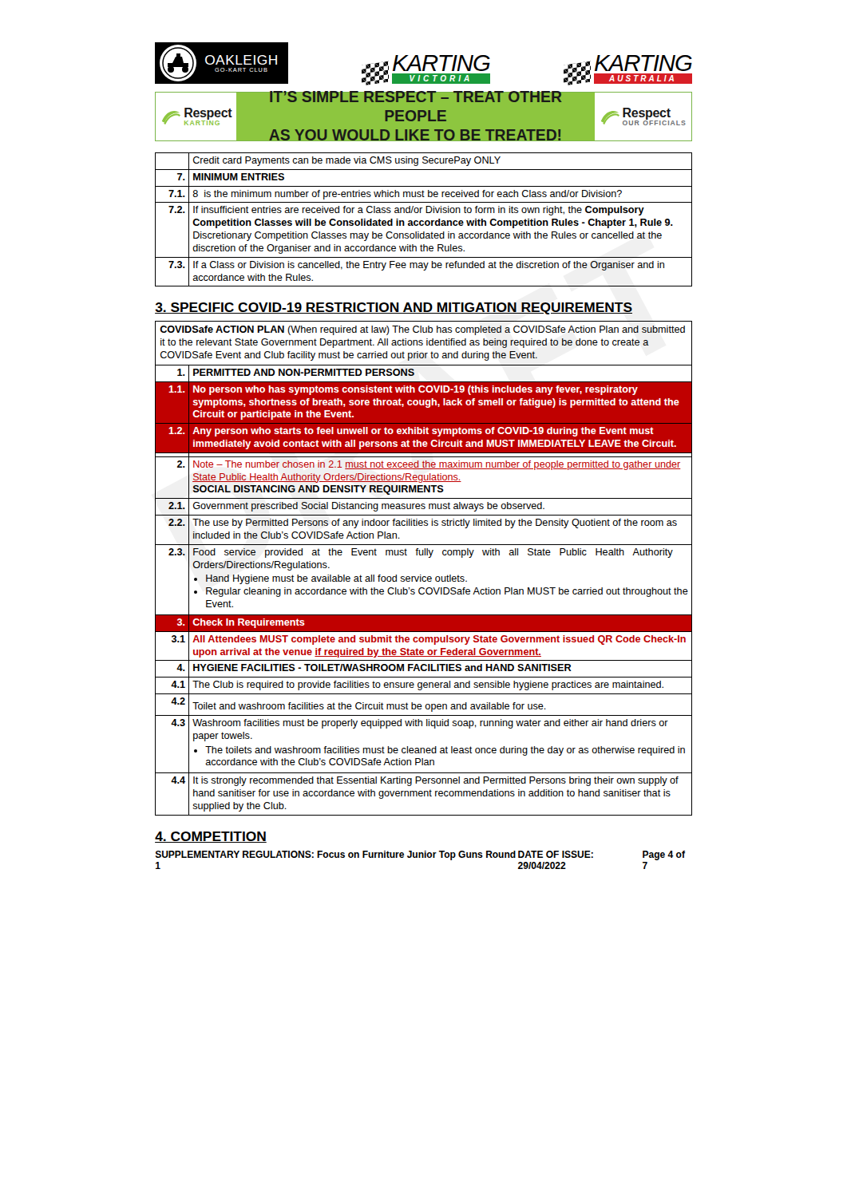DRAFT
OAKLEIGH GO-KART CLUB
KARTING
VICTORIA
KARTING
AUSTRALIA
Respect
KARTING
IT’S SIMPLE RESPECT – TREAT OTHER PEOPLE
AS YOU WOULD LIKE TO BE TREATED!
Respect
OUR OFFICIALS
| | Credit card Payments can be made via CMS using SecurePay ONLY |
| 7. | MINIMUM ENTRIES |
| 7.1. | 8 is the minimum number of pre-entries which must be received for each Class and/or Division? |
| 7.2. | If insufficient entries are received for a Class and/or Division to form in its own right, the Compulsory Competition Classes will be Consolidated in accordance with Competition Rules - Chapter 1, Rule 9. Discretionary Competition Classes may be Consolidated in accordance with the Rules or cancelled at the discretion of the Organiser and in accordance with the Rules. |
| 7.3. | If a Class or Division is cancelled, the Entry Fee may be refunded at the discretion of the Organiser and in accordance with the Rules. |
3. SPECIFIC COVID-19 RESTRICTION AND MITIGATION REQUIREMENTS
| COVIDSafe ACTION PLAN (When required at law) The Club has completed a COVIDSafe Action Plan and submitted it to the relevant State Government Department. All actions identified as being required to be done to create a COVIDSafe Event and Club facility must be carried out prior to and during the Event. |
| 1. | PERMITTED AND NON-PERMITTED PERSONS |
| 1.1. | No person who has symptoms consistent with COVID-19 (this includes any fever, respiratory symptoms, shortness of breath, sore throat, cough, lack of smell or fatigue) is permitted to attend the Circuit or participate in the Event. |
| 1.2. | Any person who starts to feel unwell or to exhibit symptoms of COVID-19 during the Event must immediately avoid contact with all persons at the Circuit and MUST IMMEDIATELY LEAVE the Circuit. |
| 2. | Note – The number chosen in 2.1 must not exceed the maximum number of people permitted to gather under State Public Health Authority Orders/Directions/Regulations. SOCIAL DISTANCING AND DENSITY REQUIRMENTS |
| 2.1. | Government prescribed Social Distancing measures must always be observed. |
| 2.2. | The use by Permitted Persons of any indoor facilities is strictly limited by the Density Quotient of the room as included in the Club’s COVIDSafe Action Plan. |
| 2.3. | Food service provided at the Event must fully comply with all State Public Health Authority Orders/Directions/Regulations. Hand Hygiene must be available at all food service outlets. Regular cleaning in accordance with the Club’s COVIDSafe Action Plan MUST be carried out throughout the Event. |
| 3. | Check In Requirements |
| 3.1 | All Attendees MUST complete and submit the compulsory State Government issued QR Code Check-In upon arrival at the venue if required by the State or Federal Government. |
| 4. | HYGIENE FACILITIES - TOILET/WASHROOM FACILITIES and HAND SANITISER |
| 4.1 | The Club is required to provide facilities to ensure general and sensible hygiene practices are maintained. |
| 4.2 | Toilet and washroom facilities at the Circuit must be open and available for use. |
| 4.3 | Washroom facilities must be properly equipped with liquid soap, running water and either air hand driers or paper towels. The toilets and washroom facilities must be cleaned at least once during the day or as otherwise required in accordance with the Club’s COVIDSafe Action Plan |
| 4.4 | It is strongly recommended that Essential Karting Personnel and Permitted Persons bring their own supply of hand sanitiser for use in accordance with government recommendations in addition to hand sanitiser that is supplied by the Club. |
4. COMPETITION
SUPPLEMENTARY REGULATIONS: Focus on Furniture Junior Top Guns Round 1
DATE OF ISSUE: 29/04/2022
Page 4 of 7